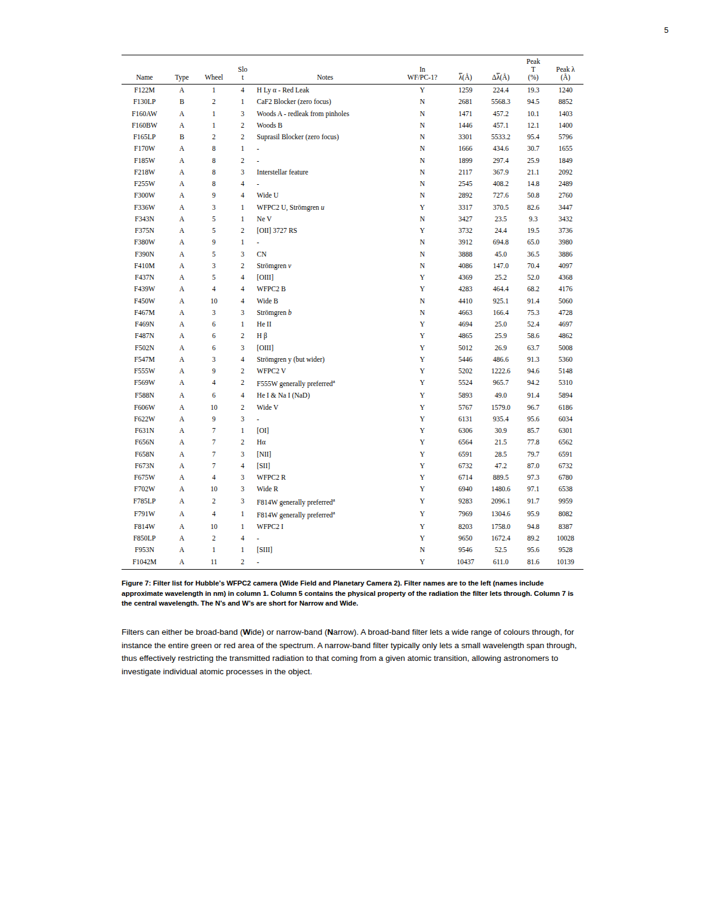5
| Name | Type | Wheel | Slo t | Notes | In WF/PC-1? | λ (Å) | Δ λ (Å) | Peak T (%) | Peak λ (Å) |
| --- | --- | --- | --- | --- | --- | --- | --- | --- | --- |
| F122M | A | 1 | 4 | H Ly α - Red Leak | Y | 1259 | 224.4 | 19.3 | 1240 |
| F130LP | B | 2 | 1 | CaF2 Blocker (zero focus) | N | 2681 | 5568.3 | 94.5 | 8852 |
| F160AW | A | 1 | 3 | Woods A - redleak from pinholes | N | 1471 | 457.2 | 10.1 | 1403 |
| F160BW | A | 1 | 2 | Woods B | N | 1446 | 457.1 | 12.1 | 1400 |
| F165LP | B | 2 | 2 | Suprasil Blocker (zero focus) | N | 3301 | 5533.2 | 95.4 | 5796 |
| F170W | A | 8 | 1 | - | N | 1666 | 434.6 | 30.7 | 1655 |
| F185W | A | 8 | 2 | - | N | 1899 | 297.4 | 25.9 | 1849 |
| F218W | A | 8 | 3 | Interstellar feature | N | 2117 | 367.9 | 21.1 | 2092 |
| F255W | A | 8 | 4 | - | N | 2545 | 408.2 | 14.8 | 2489 |
| F300W | A | 9 | 4 | Wide U | N | 2892 | 727.6 | 50.8 | 2760 |
| F336W | A | 3 | 1 | WFPC2 U, Strömgren u | Y | 3317 | 370.5 | 82.6 | 3447 |
| F343N | A | 5 | 1 | Ne V | N | 3427 | 23.5 | 9.3 | 3432 |
| F375N | A | 5 | 2 | [OII] 3727 RS | Y | 3732 | 24.4 | 19.5 | 3736 |
| F380W | A | 9 | 1 | - | N | 3912 | 694.8 | 65.0 | 3980 |
| F390N | A | 5 | 3 | CN | N | 3888 | 45.0 | 36.5 | 3886 |
| F410M | A | 3 | 2 | Strömgren v | N | 4086 | 147.0 | 70.4 | 4097 |
| F437N | A | 5 | 4 | [OIII] | Y | 4369 | 25.2 | 52.0 | 4368 |
| F439W | A | 4 | 4 | WFPC2 B | Y | 4283 | 464.4 | 68.2 | 4176 |
| F450W | A | 10 | 4 | Wide B | N | 4410 | 925.1 | 91.4 | 5060 |
| F467M | A | 3 | 3 | Strömgren b | N | 4663 | 166.4 | 75.3 | 4728 |
| F469N | A | 6 | 1 | He II | Y | 4694 | 25.0 | 52.4 | 4697 |
| F487N | A | 6 | 2 | H β | Y | 4865 | 25.9 | 58.6 | 4862 |
| F502N | A | 6 | 3 | [OIII] | Y | 5012 | 26.9 | 63.7 | 5008 |
| F547M | A | 3 | 4 | Strömgren y (but wider) | Y | 5446 | 486.6 | 91.3 | 5360 |
| F555W | A | 9 | 2 | WFPC2 V | Y | 5202 | 1222.6 | 94.6 | 5148 |
| F569W | A | 4 | 2 | F555W generally preferred a | Y | 5524 | 965.7 | 94.2 | 5310 |
| F588N | A | 6 | 4 | He I & Na I (NaD) | Y | 5893 | 49.0 | 91.4 | 5894 |
| F606W | A | 10 | 2 | Wide V | Y | 5767 | 1579.0 | 96.7 | 6186 |
| F622W | A | 9 | 3 | - | Y | 6131 | 935.4 | 95.6 | 6034 |
| F631N | A | 7 | 1 | [OI] | Y | 6306 | 30.9 | 85.7 | 6301 |
| F656N | A | 7 | 2 | Hα | Y | 6564 | 21.5 | 77.8 | 6562 |
| F658N | A | 7 | 3 | [NII] | Y | 6591 | 28.5 | 79.7 | 6591 |
| F673N | A | 7 | 4 | [SII] | Y | 6732 | 47.2 | 87.0 | 6732 |
| F675W | A | 4 | 3 | WFPC2 R | Y | 6714 | 889.5 | 97.3 | 6780 |
| F702W | A | 10 | 3 | Wide R | Y | 6940 | 1480.6 | 97.1 | 6538 |
| F785LP | A | 2 | 3 | F814W generally preferred a | Y | 9283 | 2096.1 | 91.7 | 9959 |
| F791W | A | 4 | 1 | F814W generally preferred a | Y | 7969 | 1304.6 | 95.9 | 8082 |
| F814W | A | 10 | 1 | WFPC2 I | Y | 8203 | 1758.0 | 94.8 | 8387 |
| F850LP | A | 2 | 4 | - | Y | 9650 | 1672.4 | 89.2 | 10028 |
| F953N | A | 1 | 1 | [SIII] | N | 9546 | 52.5 | 95.6 | 9528 |
| F1042M | A | 11 | 2 | - | Y | 10437 | 611.0 | 81.6 | 10139 |
Figure 7: Filter list for Hubble’s WFPC2 camera (Wide Field and Planetary Camera 2). Filter names are to the left (names include approximate wavelength in nm) in column 1. Column 5 contains the physical property of the radiation the filter lets through. Column 7 is the central wavelength. The N’s and W’s are short for Narrow and Wide.
Filters can either be broad-band (Wide) or narrow-band (Narrow). A broad-band filter lets a wide range of colours through, for instance the entire green or red area of the spectrum. A narrow-band filter typically only lets a small wavelength span through, thus effectively restricting the transmitted radiation to that coming from a given atomic transition, allowing astronomers to investigate individual atomic processes in the object.